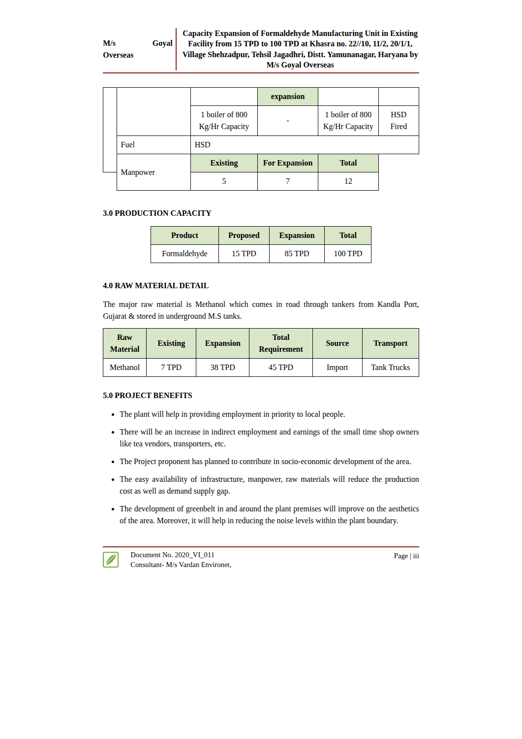M/s Goyal
Overseas
Capacity Expansion of Formaldehyde Manufacturing Unit in Existing Facility from 15 TPD to 100 TPD at Khasra no. 22//10, 11/2, 20/1/1, Village Shehzadpur, Tehsil Jagadhri, Distt. Yamunanagar, Haryana by M/s Goyal Overseas
| | | | expansion | | |
| 1 boiler of 800 Kg/Hr Capacity | - | 1 boiler of 800 Kg/Hr Capacity | HSD Fired |
| Fuel | HSD |
| Manpower | Existing | For Expansion | Total | |
| | 5 | 7 | 12 | |
3.0 PRODUCTION CAPACITY
| Product | Proposed | Expansion | Total |
| Formaldehyde | 15 TPD | 85 TPD | 100 TPD |
4.0 RAW MATERIAL DETAIL
The major raw material is Methanol which comes in road through tankers from Kandla Port, Gujarat & stored in underground M.S tanks.
| Raw Material | Existing | Expansion | Total Requirement | Source | Transport |
| Methanol | 7 TPD | 38 TPD | 45 TPD | Import | Tank Trucks |
5.0 PROJECT BENEFITS
The plant will help in providing employment in priority to local people.
There will be an increase in indirect employment and earnings of the small time shop owners like tea vendors, transporters, etc.
The Project proponent has planned to contribute in socio-economic development of the area.
The easy availability of infrastructure, manpower, raw materials will reduce the production cost as well as demand supply gap.
The development of greenbelt in and around the plant premises will improve on the aesthetics of the area. Moreover, it will help in reducing the noise levels within the plant boundary.
Document No. 2020_VI_011
Consultant- M/s Vardan Environet,
Page | iii